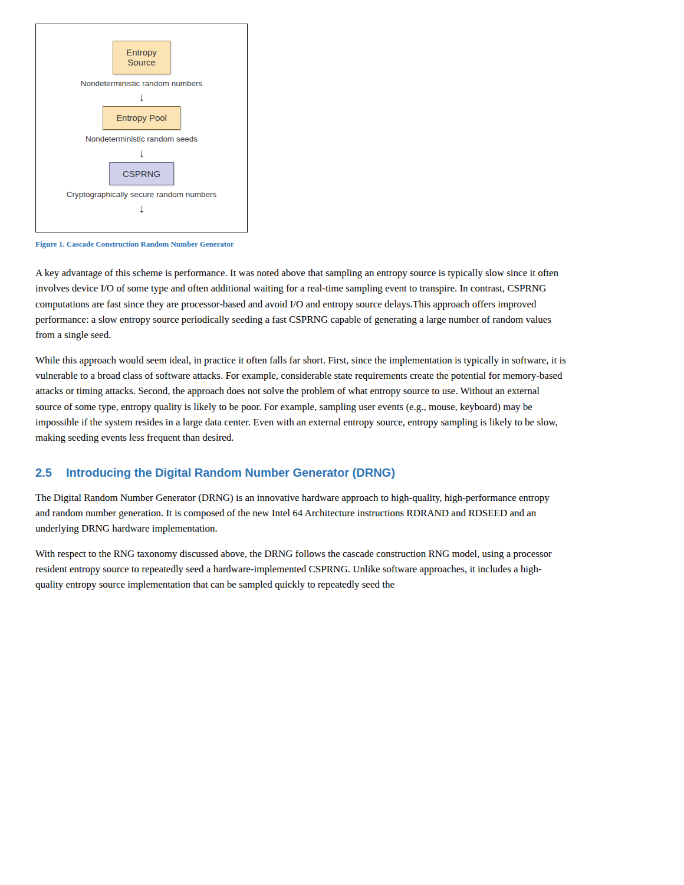Entropy
Source
Nondeterministic random numbers
↓
Entropy Pool
Nondeterministic random seeds
↓
CSPRNG
Cryptographically secure random numbers
↓
Figure 1. Cascade Construction Random Number Generator
A key advantage of this scheme is performance. It was noted above that sampling an entropy source is typically slow since it often involves device I/O of some type and often additional waiting for a real-time sampling event to transpire. In contrast, CSPRNG computations are fast since they are processor-based and avoid I/O and entropy source delays.This approach offers improved performance: a slow entropy source periodically seeding a fast CSPRNG capable of generating a large number of random values from a single seed.
While this approach would seem ideal, in practice it often falls far short. First, since the implementation is typically in software, it is vulnerable to a broad class of software attacks. For example, considerable state requirements create the potential for memory-based attacks or timing attacks. Second, the approach does not solve the problem of what entropy source to use. Without an external source of some type, entropy quality is likely to be poor. For example, sampling user events (e.g., mouse, keyboard) may be impossible if the system resides in a large data center. Even with an external entropy source, entropy sampling is likely to be slow, making seeding events less frequent than desired.
2.5 Introducing the Digital Random Number Generator (DRNG)
The Digital Random Number Generator (DRNG) is an innovative hardware approach to high-quality, high-performance entropy and random number generation. It is composed of the new Intel 64 Architecture instructions RDRAND and RDSEED and an underlying DRNG hardware implementation.
With respect to the RNG taxonomy discussed above, the DRNG follows the cascade construction RNG model, using a processor resident entropy source to repeatedly seed a hardware-implemented CSPRNG. Unlike software approaches, it includes a high-quality entropy source implementation that can be sampled quickly to repeatedly seed the